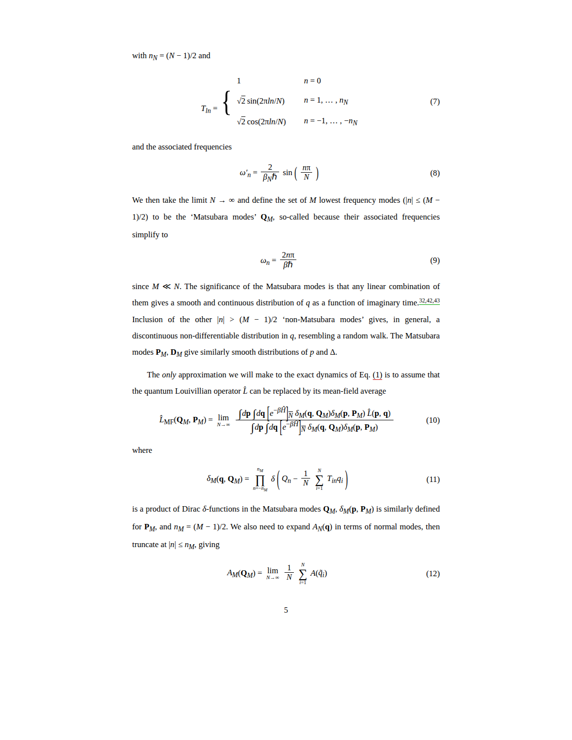with nN = (N − 1)/2 and
Tln = { 1 n = 0 √2 sin(2πln/N) n = 1, … , nN √2 cos(2πln/N) n = −1, … , −nN
(7)
and the associated frequencies
ω′n = 2 βNℏ sin ( nπ N )
(8)
We then take the limit N → ∞ and define the set of M lowest frequency modes (|n| ≤ (M − 1)/2) to be the ‘Matsubara modes’ QM, so-called because their associated frequencies simplify to
ωn = 2nπ βℏ
(9)
since M ≪ N. The significance of the Matsubara modes is that any linear combination of them gives a smooth and continuous distribution of q as a function of imaginary time.32,42,43 Inclusion of the other |n| > (M − 1)/2 ‘non-Matsubara modes’ gives, in general, a discontinuous non-differentiable distribution in q, resembling a random walk. The Matsubara modes PM, DM give similarly smooth distributions of p and Δ.
The only approximation we will make to the exact dynamics of Eq. (1) is to assume that the quantum Louivillian operator L̂ can be replaced by its mean-field average
L̂MF(QM, PM) = lim N→∞ ∫dp ∫dq [e−βĤ]N δM(q, QM)δM(p, PM) L̂(p, q) ∫dp ∫dq [e−βĤ]N δM(q, QM)δM(p, PM)
(10)
where
δM(q, QM) = nM ∏ n=−nM δ ( Qn − 1 N N ∑ i=1 Tinqi )
(11)
is a product of Dirac δ-functions in the Matsubara modes QM, δM(p, PM) is similarly defined for PM, and nM = (M − 1)/2. We also need to expand AN(q) in terms of normal modes, then truncate at |n| ≤ nM, giving
AM(QM) = lim N→∞ 1 N N ∑ i=1 A(q̃i)
(12)
5